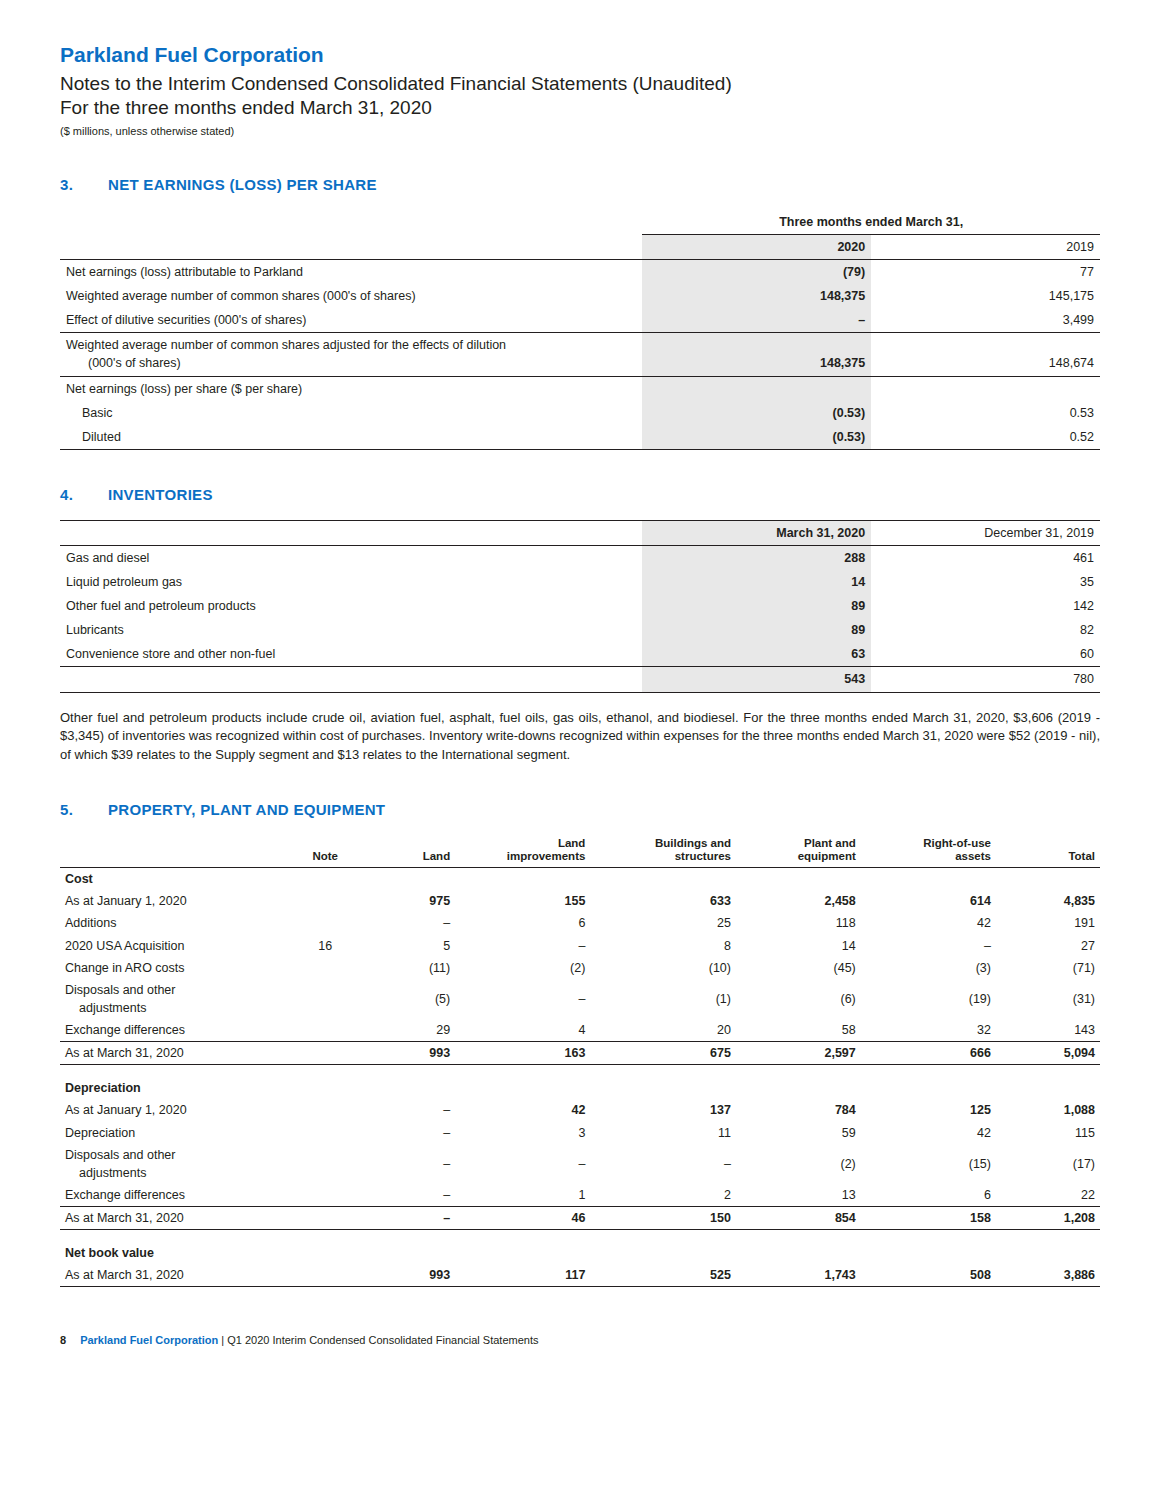Parkland Fuel Corporation
Notes to the Interim Condensed Consolidated Financial Statements (Unaudited)
For the three months ended March 31, 2020
($ millions, unless otherwise stated)
3. NET EARNINGS (LOSS) PER SHARE
| | Three months ended March 31, |
| | 2020 | 2019 |
| Net earnings (loss) attributable to Parkland | (79) | 77 |
| Weighted average number of common shares (000's of shares) | 148,375 | 145,175 |
| Effect of dilutive securities (000's of shares) | – | 3,499 |
| Weighted average number of common shares adjusted for the effects of dilution (000's of shares) | 148,375 | 148,674 |
| Net earnings (loss) per share ($ per share) | | |
| Basic | (0.53) | 0.53 |
| Diluted | (0.53) | 0.52 |
4. INVENTORIES
| | March 31, 2020 | December 31, 2019 |
| Gas and diesel | 288 | 461 |
| Liquid petroleum gas | 14 | 35 |
| Other fuel and petroleum products | 89 | 142 |
| Lubricants | 89 | 82 |
| Convenience store and other non-fuel | 63 | 60 |
| | 543 | 780 |
Other fuel and petroleum products include crude oil, aviation fuel, asphalt, fuel oils, gas oils, ethanol, and biodiesel. For the three months ended March 31, 2020, $3,606 (2019 - $3,345) of inventories was recognized within cost of purchases. Inventory write-downs recognized within expenses for the three months ended March 31, 2020 were $52 (2019 - nil), of which $39 relates to the Supply segment and $13 relates to the International segment.
5. PROPERTY, PLANT AND EQUIPMENT
| | Note | Land | Land improvements | Buildings and structures | Plant and equipment | Right-of-use assets | Total |
| --- | --- | --- | --- | --- | --- | --- | --- |
| Cost | | | | | | | |
| As at January 1, 2020 | | 975 | 155 | 633 | 2,458 | 614 | 4,835 |
| Additions | | – | 6 | 25 | 118 | 42 | 191 |
| 2020 USA Acquisition | 16 | 5 | – | 8 | 14 | – | 27 |
| Change in ARO costs | | (11) | (2) | (10) | (45) | (3) | (71) |
| Disposals and other adjustments | | (5) | – | (1) | (6) | (19) | (31) |
| Exchange differences | | 29 | 4 | 20 | 58 | 32 | 143 |
| As at March 31, 2020 | | 993 | 163 | 675 | 2,597 | 666 | 5,094 |
| Depreciation | | | | | | | |
| As at January 1, 2020 | | – | 42 | 137 | 784 | 125 | 1,088 |
| Depreciation | | – | 3 | 11 | 59 | 42 | 115 |
| Disposals and other adjustments | | – | – | – | (2) | (15) | (17) |
| Exchange differences | | – | 1 | 2 | 13 | 6 | 22 |
| As at March 31, 2020 | | – | 46 | 150 | 854 | 158 | 1,208 |
| Net book value | | | | | | | |
| As at March 31, 2020 | | 993 | 117 | 525 | 1,743 | 508 | 3,886 |
8 Parkland Fuel Corporation | Q1 2020 Interim Condensed Consolidated Financial Statements